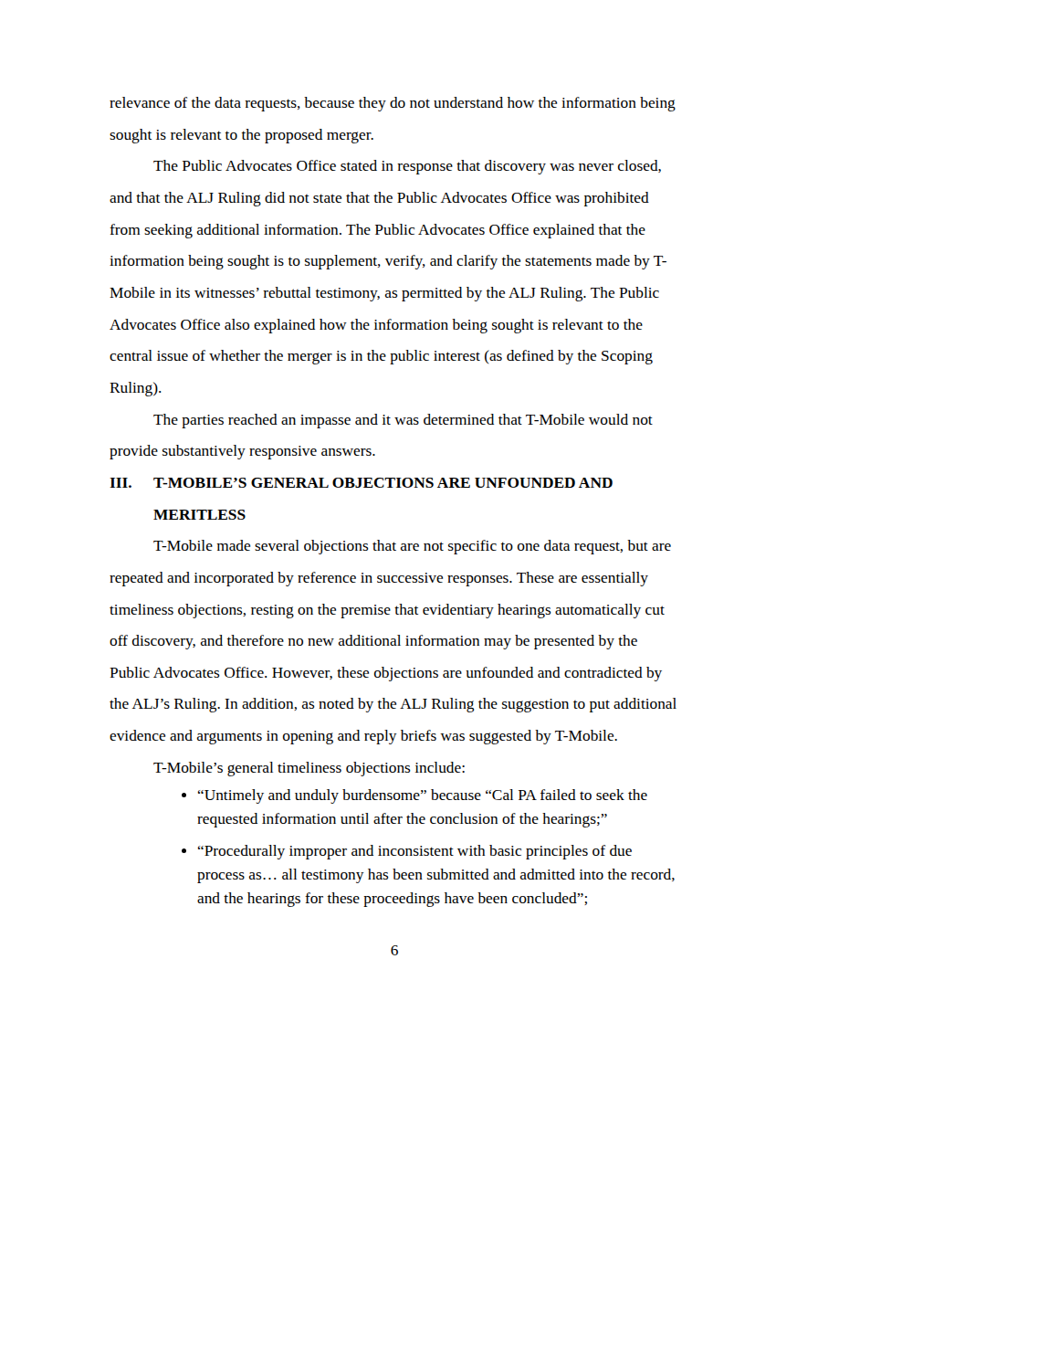relevance of the data requests, because they do not understand how the information being sought is relevant to the proposed merger.
The Public Advocates Office stated in response that discovery was never closed, and that the ALJ Ruling did not state that the Public Advocates Office was prohibited from seeking additional information. The Public Advocates Office explained that the information being sought is to supplement, verify, and clarify the statements made by T-Mobile in its witnesses’ rebuttal testimony, as permitted by the ALJ Ruling. The Public Advocates Office also explained how the information being sought is relevant to the central issue of whether the merger is in the public interest (as defined by the Scoping Ruling).
The parties reached an impasse and it was determined that T-Mobile would not provide substantively responsive answers.
III.
T-MOBILE’S GENERAL OBJECTIONS ARE UNFOUNDED AND MERITLESS
T-Mobile made several objections that are not specific to one data request, but are repeated and incorporated by reference in successive responses. These are essentially timeliness objections, resting on the premise that evidentiary hearings automatically cut off discovery, and therefore no new additional information may be presented by the Public Advocates Office. However, these objections are unfounded and contradicted by the ALJ’s Ruling. In addition, as noted by the ALJ Ruling the suggestion to put additional evidence and arguments in opening and reply briefs was suggested by T-Mobile.
T-Mobile’s general timeliness objections include:
“Untimely and unduly burdensome” because “Cal PA failed to seek the requested information until after the conclusion of the hearings;”
“Procedurally improper and inconsistent with basic principles of due process as… all testimony has been submitted and admitted into the record, and the hearings for these proceedings have been concluded”;
6